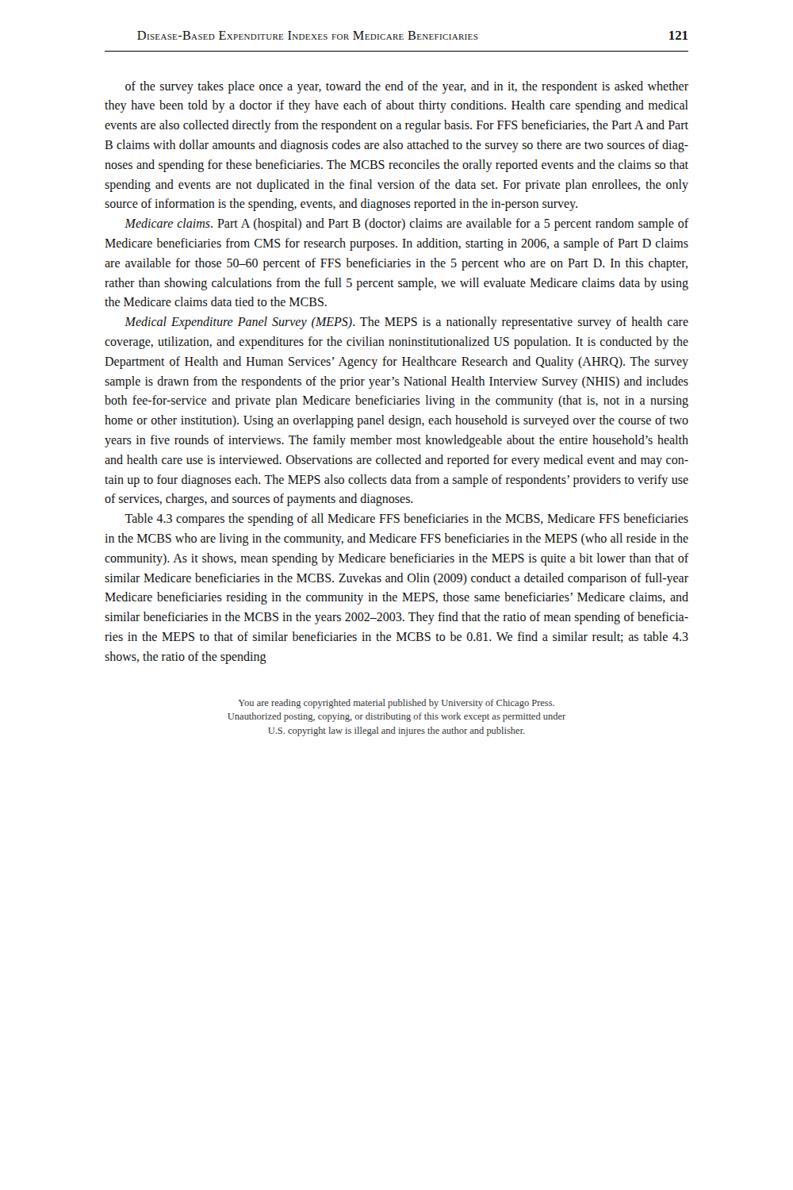Disease-Based Expenditure Indexes for Medicare Beneficiaries
121
of the survey takes place once a year, toward the end of the year, and in it, the respondent is asked whether they have been told by a doctor if they have each of about thirty conditions. Health care spending and medical events are also collected directly from the respondent on a regular basis. For FFS beneficiaries, the Part A and Part B claims with dollar amounts and diagnosis codes are also attached to the survey so there are two sources of diagnoses and spending for these beneficiaries. The MCBS reconciles the orally reported events and the claims so that spending and events are not duplicated in the final version of the data set. For private plan enrollees, the only source of information is the spending, events, and diagnoses reported in the in-person survey.
Medicare claims. Part A (hospital) and Part B (doctor) claims are available for a 5 percent random sample of Medicare beneficiaries from CMS for research purposes. In addition, starting in 2006, a sample of Part D claims are available for those 50–60 percent of FFS beneficiaries in the 5 percent who are on Part D. In this chapter, rather than showing calculations from the full 5 percent sample, we will evaluate Medicare claims data by using the Medicare claims data tied to the MCBS.
Medical Expenditure Panel Survey (MEPS). The MEPS is a nationally representative survey of health care coverage, utilization, and expenditures for the civilian noninstitutionalized US population. It is conducted by the Department of Health and Human Services’ Agency for Healthcare Research and Quality (AHRQ). The survey sample is drawn from the respondents of the prior year’s National Health Interview Survey (NHIS) and includes both fee-for-service and private plan Medicare beneficiaries living in the community (that is, not in a nursing home or other institution). Using an overlapping panel design, each household is surveyed over the course of two years in five rounds of interviews. The family member most knowledgeable about the entire household’s health and health care use is interviewed. Observations are collected and reported for every medical event and may contain up to four diagnoses each. The MEPS also collects data from a sample of respondents’ providers to verify use of services, charges, and sources of payments and diagnoses.
Table 4.3 compares the spending of all Medicare FFS beneficiaries in the MCBS, Medicare FFS beneficiaries in the MCBS who are living in the community, and Medicare FFS beneficiaries in the MEPS (who all reside in the community). As it shows, mean spending by Medicare beneficiaries in the MEPS is quite a bit lower than that of similar Medicare beneficiaries in the MCBS. Zuvekas and Olin (2009) conduct a detailed comparison of full-year Medicare beneficiaries residing in the community in the MEPS, those same beneficiaries’ Medicare claims, and similar beneficiaries in the MCBS in the years 2002–2003. They find that the ratio of mean spending of beneficiaries in the MEPS to that of similar beneficiaries in the MCBS to be 0.81. We find a similar result; as table 4.3 shows, the ratio of the spending
You are reading copyrighted material published by University of Chicago Press.
Unauthorized posting, copying, or distributing of this work except as permitted under
U.S. copyright law is illegal and injures the author and publisher.